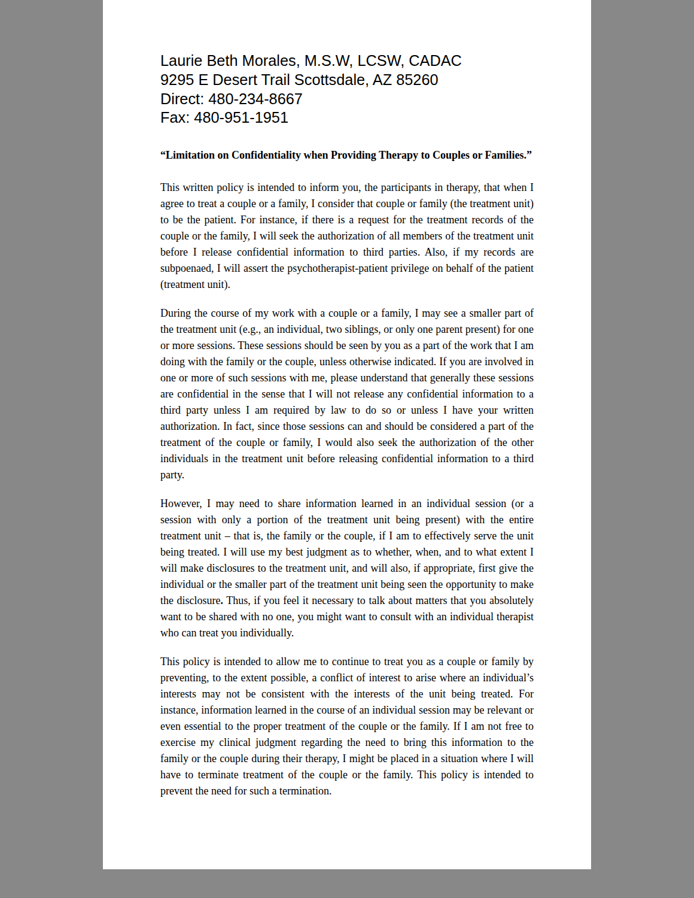Laurie Beth Morales, M.S.W, LCSW, CADAC
9295 E Desert Trail Scottsdale, AZ 85260
Direct: 480-234-8667
Fax: 480-951-1951
“Limitation on Confidentiality when Providing Therapy to Couples or Families.”
This written policy is intended to inform you, the participants in therapy, that when I agree to treat a couple or a family, I consider that couple or family (the treatment unit) to be the patient. For instance, if there is a request for the treatment records of the couple or the family, I will seek the authorization of all members of the treatment unit before I release confidential information to third parties. Also, if my records are subpoenaed, I will assert the psychotherapist-patient privilege on behalf of the patient (treatment unit).
During the course of my work with a couple or a family, I may see a smaller part of the treatment unit (e.g., an individual, two siblings, or only one parent present) for one or more sessions. These sessions should be seen by you as a part of the work that I am doing with the family or the couple, unless otherwise indicated. If you are involved in one or more of such sessions with me, please understand that generally these sessions are confidential in the sense that I will not release any confidential information to a third party unless I am required by law to do so or unless I have your written authorization. In fact, since those sessions can and should be considered a part of the treatment of the couple or family, I would also seek the authorization of the other individuals in the treatment unit before releasing confidential information to a third party.
However, I may need to share information learned in an individual session (or a session with only a portion of the treatment unit being present) with the entire treatment unit – that is, the family or the couple, if I am to effectively serve the unit being treated. I will use my best judgment as to whether, when, and to what extent I will make disclosures to the treatment unit, and will also, if appropriate, first give the individual or the smaller part of the treatment unit being seen the opportunity to make the disclosure. Thus, if you feel it necessary to talk about matters that you absolutely want to be shared with no one, you might want to consult with an individual therapist who can treat you individually.
This policy is intended to allow me to continue to treat you as a couple or family by preventing, to the extent possible, a conflict of interest to arise where an individual’s interests may not be consistent with the interests of the unit being treated. For instance, information learned in the course of an individual session may be relevant or even essential to the proper treatment of the couple or the family. If I am not free to exercise my clinical judgment regarding the need to bring this information to the family or the couple during their therapy, I might be placed in a situation where I will have to terminate treatment of the couple or the family. This policy is intended to prevent the need for such a termination.